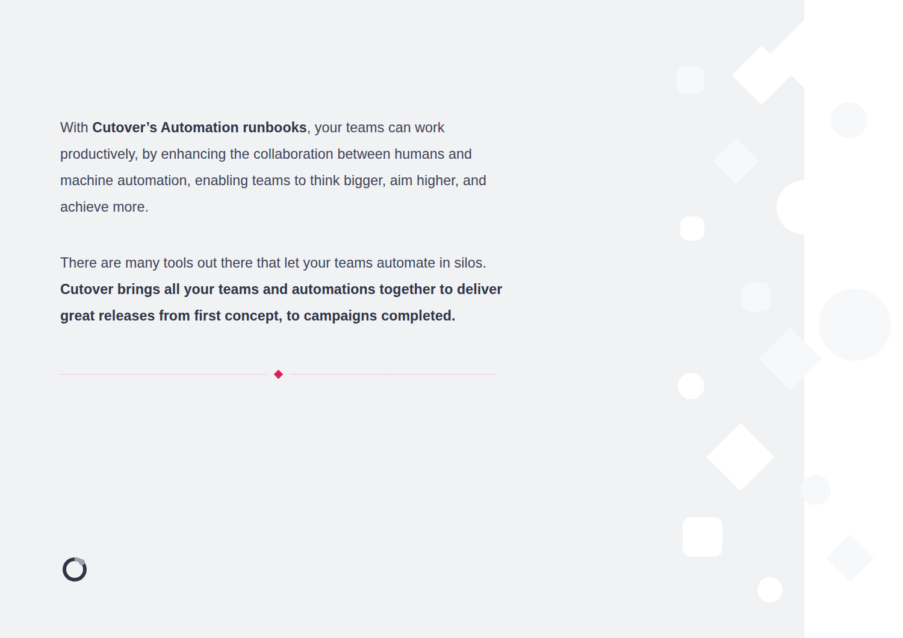With Cutover’s Automation runbooks, your teams can work productively, by enhancing the collaboration between humans and machine automation, enabling teams to think bigger, aim higher, and achieve more.
There are many tools out there that let your teams automate in silos. Cutover brings all your teams and automations together to deliver great releases from first concept, to campaigns completed.